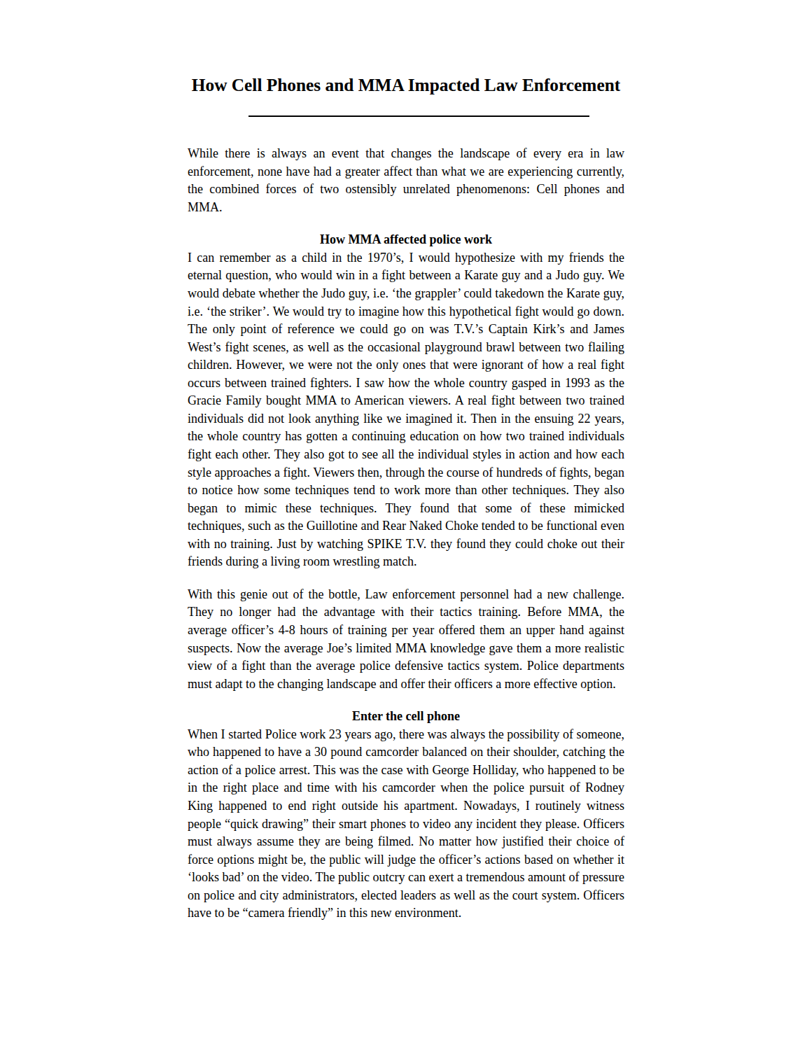How Cell Phones and MMA Impacted Law Enforcement
While there is always an event that changes the landscape of every era in law enforcement, none have had a greater affect than what we are experiencing currently, the combined forces of two ostensibly unrelated phenomenons: Cell phones and MMA.
How MMA affected police work
I can remember as a child in the 1970’s, I would hypothesize with my friends the eternal question, who would win in a fight between a Karate guy and a Judo guy. We would debate whether the Judo guy, i.e. ‘the grappler’ could takedown the Karate guy, i.e. ‘the striker’. We would try to imagine how this hypothetical fight would go down. The only point of reference we could go on was T.V.’s Captain Kirk’s and James West’s fight scenes, as well as the occasional playground brawl between two flailing children. However, we were not the only ones that were ignorant of how a real fight occurs between trained fighters. I saw how the whole country gasped in 1993 as the Gracie Family bought MMA to American viewers. A real fight between two trained individuals did not look anything like we imagined it. Then in the ensuing 22 years, the whole country has gotten a continuing education on how two trained individuals fight each other. They also got to see all the individual styles in action and how each style approaches a fight. Viewers then, through the course of hundreds of fights, began to notice how some techniques tend to work more than other techniques. They also began to mimic these techniques. They found that some of these mimicked techniques, such as the Guillotine and Rear Naked Choke tended to be functional even with no training. Just by watching SPIKE T.V. they found they could choke out their friends during a living room wrestling match.
With this genie out of the bottle, Law enforcement personnel had a new challenge. They no longer had the advantage with their tactics training. Before MMA, the average officer’s 4-8 hours of training per year offered them an upper hand against suspects. Now the average Joe’s limited MMA knowledge gave them a more realistic view of a fight than the average police defensive tactics system. Police departments must adapt to the changing landscape and offer their officers a more effective option.
Enter the cell phone
When I started Police work 23 years ago, there was always the possibility of someone, who happened to have a 30 pound camcorder balanced on their shoulder, catching the action of a police arrest. This was the case with George Holliday, who happened to be in the right place and time with his camcorder when the police pursuit of Rodney King happened to end right outside his apartment. Nowadays, I routinely witness people “quick drawing” their smart phones to video any incident they please. Officers must always assume they are being filmed. No matter how justified their choice of force options might be, the public will judge the officer’s actions based on whether it ‘looks bad’ on the video. The public outcry can exert a tremendous amount of pressure on police and city administrators, elected leaders as well as the court system. Officers have to be “camera friendly” in this new environment.